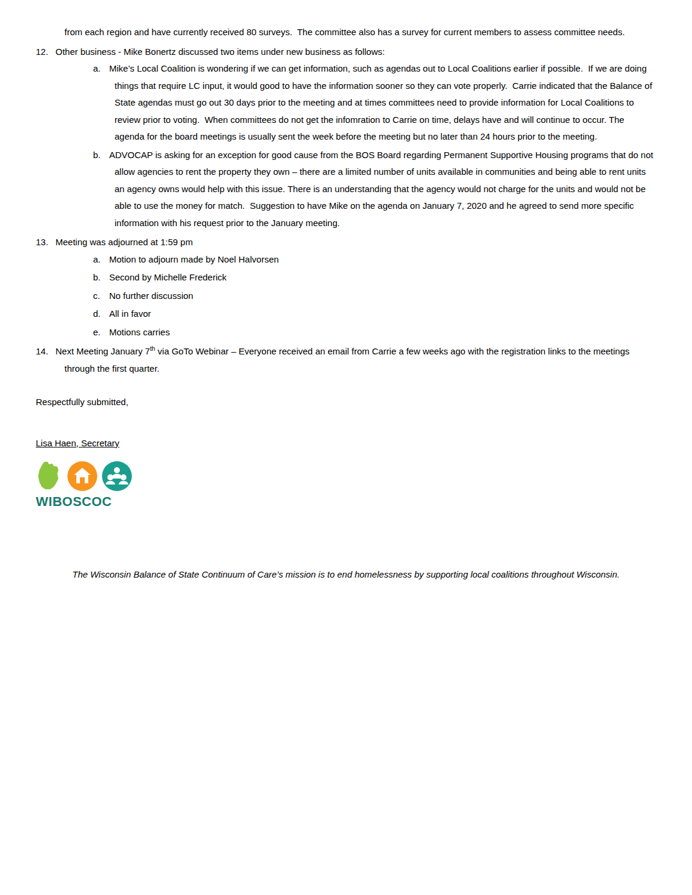from each region and have currently received 80 surveys. The committee also has a survey for current members to assess committee needs.
12. Other business - Mike Bonertz discussed two items under new business as follows:
a. Mike’s Local Coalition is wondering if we can get information, such as agendas out to Local Coalitions earlier if possible. If we are doing things that require LC input, it would good to have the information sooner so they can vote properly. Carrie indicated that the Balance of State agendas must go out 30 days prior to the meeting and at times committees need to provide information for Local Coalitions to review prior to voting. When committees do not get the infomration to Carrie on time, delays have and will continue to occur. The agenda for the board meetings is usually sent the week before the meeting but no later than 24 hours prior to the meeting.
b. ADVOCAP is asking for an exception for good cause from the BOS Board regarding Permanent Supportive Housing programs that do not allow agencies to rent the property they own – there are a limited number of units available in communities and being able to rent units an agency owns would help with this issue. There is an understanding that the agency would not charge for the units and would not be able to use the money for match. Suggestion to have Mike on the agenda on January 7, 2020 and he agreed to send more specific information with his request prior to the January meeting.
13. Meeting was adjourned at 1:59 pm
a. Motion to adjourn made by Noel Halvorsen
b. Second by Michelle Frederick
c. No further discussion
d. All in favor
e. Motions carries
14. Next Meeting January 7th via GoTo Webinar – Everyone received an email from Carrie a few weeks ago with the registration links to the meetings through the first quarter.
Respectfully submitted,
Lisa Haen, Secretary
WIBOSCOC
The Wisconsin Balance of State Continuum of Care’s mission is to end homelessness by supporting local coalitions throughout Wisconsin.